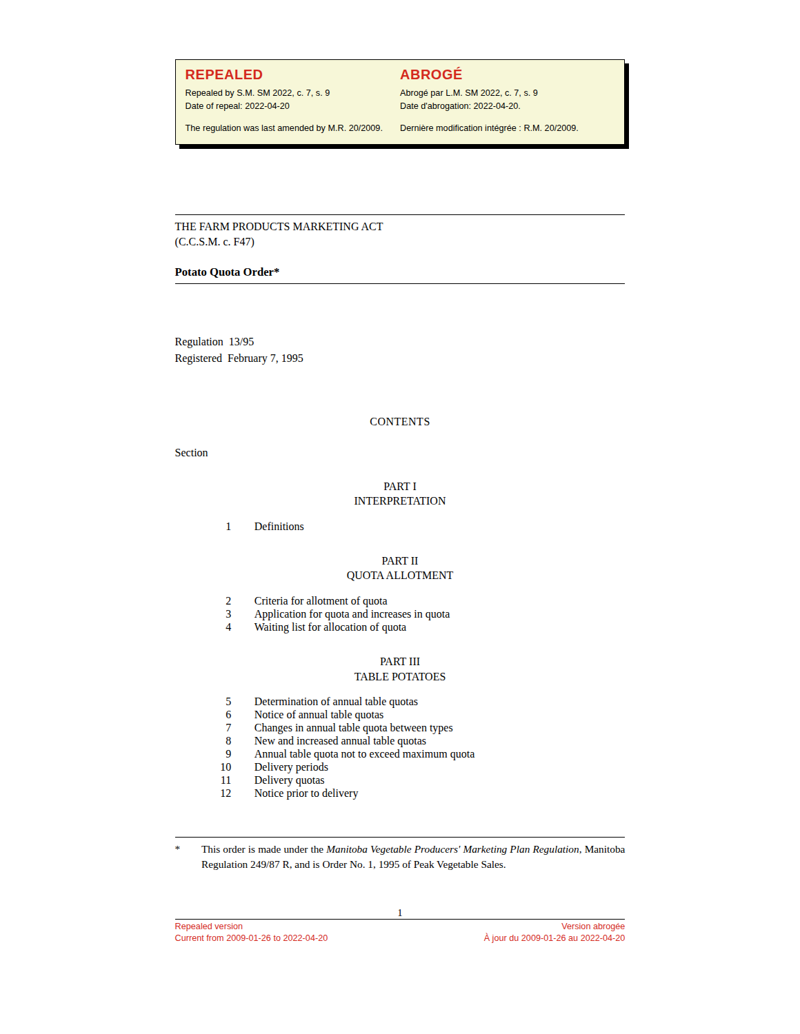| REPEALED | ABROGÉ |
| Repealed by S.M. SM 2022, c. 7, s. 9 Date of repeal: 2022-04-20 | Abrogé par L.M. SM 2022, c. 7, s. 9 Date d'abrogation: 2022-04-20. |
| The regulation was last amended by M.R. 20/2009. | Dernière modification intégrée : R.M. 20/2009. |
THE FARM PRODUCTS MARKETING ACT
(C.C.S.M. c. F47)
Potato Quota Order*
Regulation 13/95
Registered February 7, 1995
CONTENTS
Section
PART I
INTERPRETATION
| 1 | Definitions |
PART II
QUOTA ALLOTMENT
| 2 | Criteria for allotment of quota |
| 3 | Application for quota and increases in quota |
| 4 | Waiting list for allocation of quota |
PART III
TABLE POTATOES
| 5 | Determination of annual table quotas |
| 6 | Notice of annual table quotas |
| 7 | Changes in annual table quota between types |
| 8 | New and increased annual table quotas |
| 9 | Annual table quota not to exceed maximum quota |
| 10 | Delivery periods |
| 11 | Delivery quotas |
| 12 | Notice prior to delivery |
*
This order is made under the Manitoba Vegetable Producers' Marketing Plan Regulation, Manitoba Regulation 249/87 R, and is Order No. 1, 1995 of Peak Vegetable Sales.
1
Repealed version
Current from 2009-01-26 to 2022-04-20
Version abrogée
À jour du 2009-01-26 au 2022-04-20